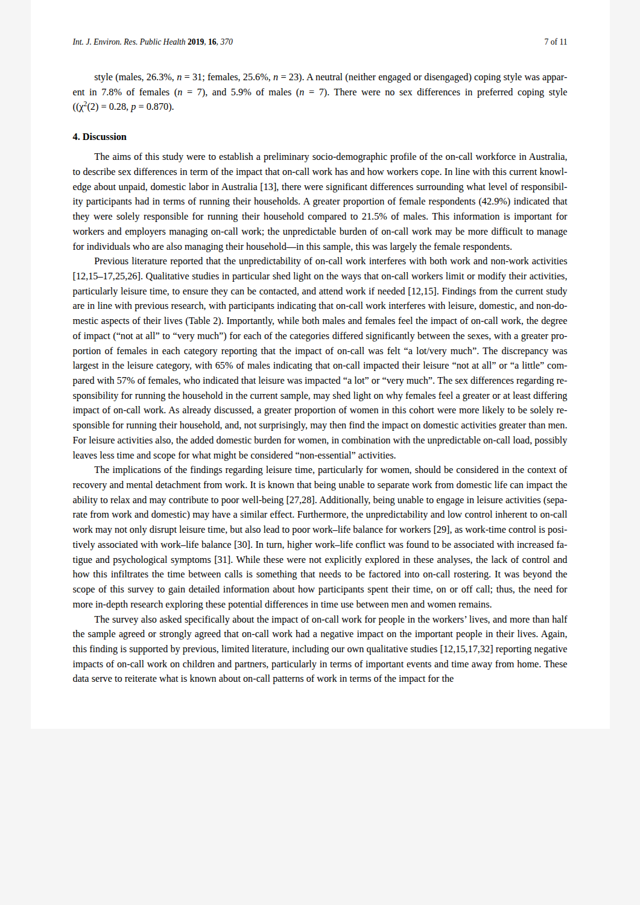Int. J. Environ. Res. Public Health 2019, 16, 370 7 of 11
style (males, 26.3%, n = 31; females, 25.6%, n = 23). A neutral (neither engaged or disengaged) coping style was apparent in 7.8% of females (n = 7), and 5.9% of males (n = 7). There were no sex differences in preferred coping style ((χ2(2) = 0.28, p = 0.870).
4. Discussion
The aims of this study were to establish a preliminary socio-demographic profile of the on-call workforce in Australia, to describe sex differences in term of the impact that on-call work has and how workers cope. In line with this current knowledge about unpaid, domestic labor in Australia [13], there were significant differences surrounding what level of responsibility participants had in terms of running their households. A greater proportion of female respondents (42.9%) indicated that they were solely responsible for running their household compared to 21.5% of males. This information is important for workers and employers managing on-call work; the unpredictable burden of on-call work may be more difficult to manage for individuals who are also managing their household—in this sample, this was largely the female respondents.
Previous literature reported that the unpredictability of on-call work interferes with both work and non-work activities [12,15–17,25,26]. Qualitative studies in particular shed light on the ways that on-call workers limit or modify their activities, particularly leisure time, to ensure they can be contacted, and attend work if needed [12,15]. Findings from the current study are in line with previous research, with participants indicating that on-call work interferes with leisure, domestic, and non-domestic aspects of their lives (Table 2). Importantly, while both males and females feel the impact of on-call work, the degree of impact (“not at all” to “very much”) for each of the categories differed significantly between the sexes, with a greater proportion of females in each category reporting that the impact of on-call was felt “a lot/very much”. The discrepancy was largest in the leisure category, with 65% of males indicating that on-call impacted their leisure “not at all” or “a little” compared with 57% of females, who indicated that leisure was impacted “a lot” or “very much”. The sex differences regarding responsibility for running the household in the current sample, may shed light on why females feel a greater or at least differing impact of on-call work. As already discussed, a greater proportion of women in this cohort were more likely to be solely responsible for running their household, and, not surprisingly, may then find the impact on domestic activities greater than men. For leisure activities also, the added domestic burden for women, in combination with the unpredictable on-call load, possibly leaves less time and scope for what might be considered “non-essential” activities.
The implications of the findings regarding leisure time, particularly for women, should be considered in the context of recovery and mental detachment from work. It is known that being unable to separate work from domestic life can impact the ability to relax and may contribute to poor well-being [27,28]. Additionally, being unable to engage in leisure activities (separate from work and domestic) may have a similar effect. Furthermore, the unpredictability and low control inherent to on-call work may not only disrupt leisure time, but also lead to poor work–life balance for workers [29], as work-time control is positively associated with work–life balance [30]. In turn, higher work–life conflict was found to be associated with increased fatigue and psychological symptoms [31]. While these were not explicitly explored in these analyses, the lack of control and how this infiltrates the time between calls is something that needs to be factored into on-call rostering. It was beyond the scope of this survey to gain detailed information about how participants spent their time, on or off call; thus, the need for more in-depth research exploring these potential differences in time use between men and women remains.
The survey also asked specifically about the impact of on-call work for people in the workers’ lives, and more than half the sample agreed or strongly agreed that on-call work had a negative impact on the important people in their lives. Again, this finding is supported by previous, limited literature, including our own qualitative studies [12,15,17,32] reporting negative impacts of on-call work on children and partners, particularly in terms of important events and time away from home. These data serve to reiterate what is known about on-call patterns of work in terms of the impact for the